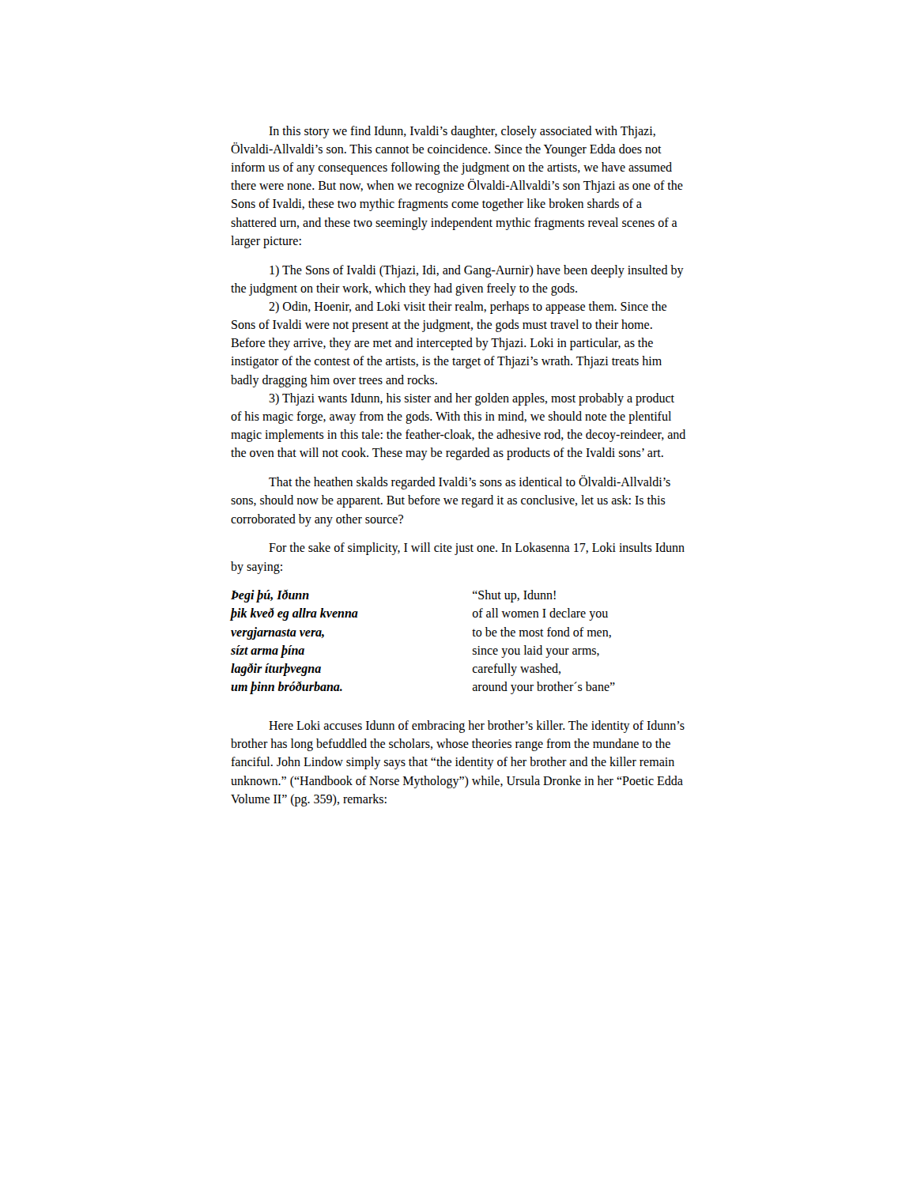In this story we find Idunn, Ivaldi’s daughter, closely associated with Thjazi, Ölvaldi-Allvaldi’s son. This cannot be coincidence. Since the Younger Edda does not inform us of any consequences following the judgment on the artists, we have assumed there were none. But now, when we recognize Ölvaldi-Allvaldi’s son Thjazi as one of the Sons of Ivaldi, these two mythic fragments come together like broken shards of a shattered urn, and these two seemingly independent mythic fragments reveal scenes of a larger picture:
1) The Sons of Ivaldi (Thjazi, Idi, and Gang-Aurnir) have been deeply insulted by the judgment on their work, which they had given freely to the gods.
2) Odin, Hoenir, and Loki visit their realm, perhaps to appease them. Since the Sons of Ivaldi were not present at the judgment, the gods must travel to their home. Before they arrive, they are met and intercepted by Thjazi. Loki in particular, as the instigator of the contest of the artists, is the target of Thjazi’s wrath. Thjazi treats him badly dragging him over trees and rocks.
3) Thjazi wants Idunn, his sister and her golden apples, most probably a product of his magic forge, away from the gods. With this in mind, we should note the plentiful magic implements in this tale: the feather-cloak, the adhesive rod, the decoy-reindeer, and the oven that will not cook. These may be regarded as products of the Ivaldi sons’ art.
That the heathen skalds regarded Ivaldi’s sons as identical to Ölvaldi-Allvaldi’s sons, should now be apparent. But before we regard it as conclusive, let us ask: Is this corroborated by any other source?
For the sake of simplicity, I will cite just one. In Lokasenna 17, Loki insults Idunn by saying:
| Þegi þú, Iðunn | | “Shut up, Idunn! |
| þik kveð eg allra kvenna | | of all women I declare you |
| vergjarnasta vera, | | to be the most fond of men, |
| sízt arma þína | | since you laid your arms, |
| lagðir íturþvegna | | carefully washed, |
| um þinn bróðurbana. | | around your brother´s bane” |
Here Loki accuses Idunn of embracing her brother’s killer. The identity of Idunn’s brother has long befuddled the scholars, whose theories range from the mundane to the fanciful. John Lindow simply says that “the identity of her brother and the killer remain unknown.” (“Handbook of Norse Mythology”) while, Ursula Dronke in her “Poetic Edda Volume II” (pg. 359), remarks: